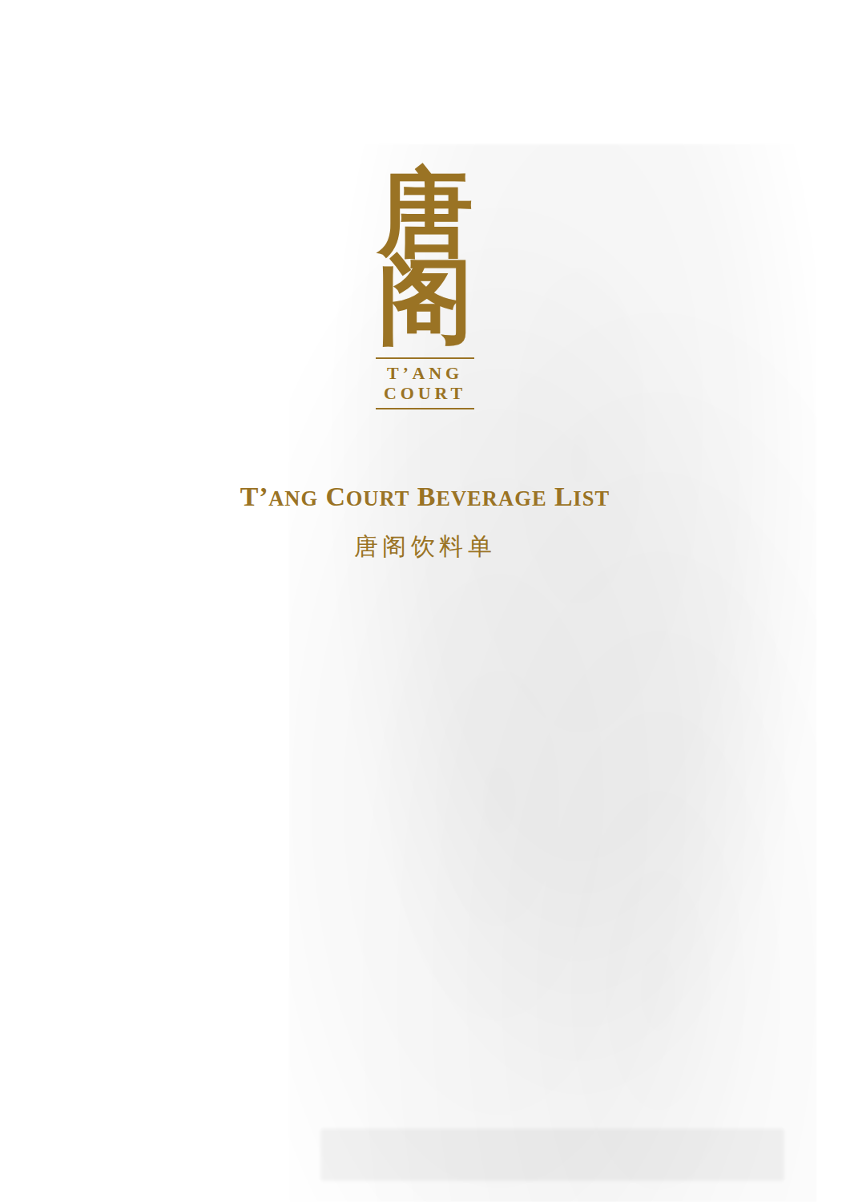唐 阁
T’ANG
COURT
T’ANG COURT BEVERAGE LIST
唐阁饮料单